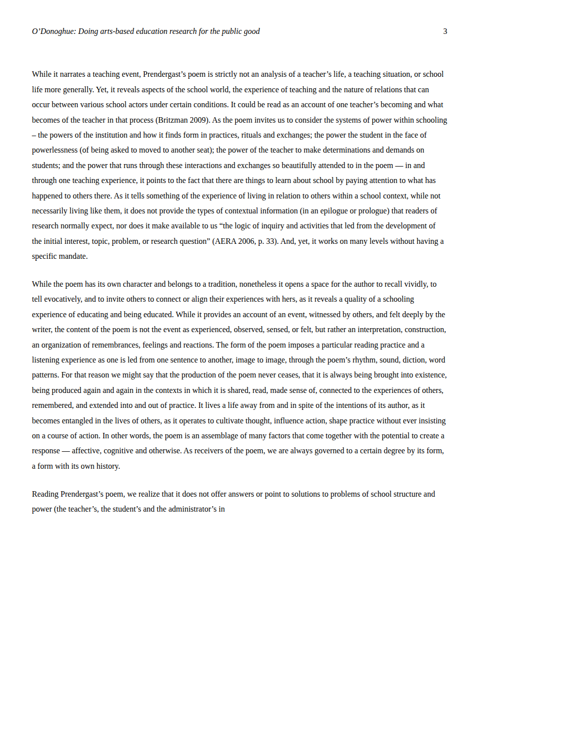O’Donoghue: Doing arts-based education research for the public good 3
While it narrates a teaching event, Prendergast’s poem is strictly not an analysis of a teacher’s life, a teaching situation, or school life more generally. Yet, it reveals aspects of the school world, the experience of teaching and the nature of relations that can occur between various school actors under certain conditions. It could be read as an account of one teacher’s becoming and what becomes of the teacher in that process (Britzman 2009). As the poem invites us to consider the systems of power within schooling – the powers of the institution and how it finds form in practices, rituals and exchanges; the power the student in the face of powerlessness (of being asked to moved to another seat); the power of the teacher to make determinations and demands on students; and the power that runs through these interactions and exchanges so beautifully attended to in the poem — in and through one teaching experience, it points to the fact that there are things to learn about school by paying attention to what has happened to others there. As it tells something of the experience of living in relation to others within a school context, while not necessarily living like them, it does not provide the types of contextual information (in an epilogue or prologue) that readers of research normally expect, nor does it make available to us “the logic of inquiry and activities that led from the development of the initial interest, topic, problem, or research question” (AERA 2006, p. 33). And, yet, it works on many levels without having a specific mandate.
While the poem has its own character and belongs to a tradition, nonetheless it opens a space for the author to recall vividly, to tell evocatively, and to invite others to connect or align their experiences with hers, as it reveals a quality of a schooling experience of educating and being educated. While it provides an account of an event, witnessed by others, and felt deeply by the writer, the content of the poem is not the event as experienced, observed, sensed, or felt, but rather an interpretation, construction, an organization of remembrances, feelings and reactions. The form of the poem imposes a particular reading practice and a listening experience as one is led from one sentence to another, image to image, through the poem’s rhythm, sound, diction, word patterns. For that reason we might say that the production of the poem never ceases, that it is always being brought into existence, being produced again and again in the contexts in which it is shared, read, made sense of, connected to the experiences of others, remembered, and extended into and out of practice. It lives a life away from and in spite of the intentions of its author, as it becomes entangled in the lives of others, as it operates to cultivate thought, influence action, shape practice without ever insisting on a course of action. In other words, the poem is an assemblage of many factors that come together with the potential to create a response — affective, cognitive and otherwise. As receivers of the poem, we are always governed to a certain degree by its form, a form with its own history.
Reading Prendergast’s poem, we realize that it does not offer answers or point to solutions to problems of school structure and power (the teacher’s, the student’s and the administrator’s in